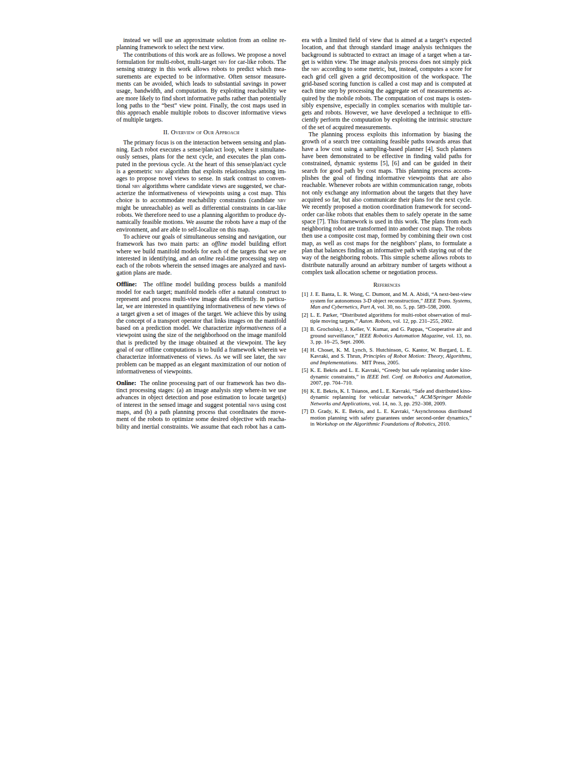instead we will use an approximate solution from an online replanning framework to select the next view.
The contributions of this work are as follows. We propose a novel formulation for multi-robot, multi-target nbv for car-like robots. The sensing strategy in this work allows robots to predict which measurements are expected to be informative. Often sensor measurements can be avoided, which leads to substantial savings in power usage, bandwidth, and computation. By exploiting reachability we are more likely to find short informative paths rather than potentially long paths to the “best” view point. Finally, the cost maps used in this approach enable multiple robots to discover informative views of multiple targets.
II. Overview of Our Approach
The primary focus is on the interaction between sensing and planning. Each robot executes a sense/plan/act loop, where it simultaneously senses, plans for the next cycle, and executes the plan computed in the previous cycle. At the heart of this sense/plan/act cycle is a geometric nbv algorithm that exploits relationships among images to propose novel views to sense. In stark contrast to conventional nbv algorithms where candidate views are suggested, we characterize the informativeness of viewpoints using a cost map. This choice is to accommodate reachability constraints (candidate nbv might be unreachable) as well as differential constraints in car-like robots. We therefore need to use a planning algorithm to produce dynamically feasible motions. We assume the robots have a map of the environment, and are able to self-localize on this map.
To achieve our goals of simultaneous sensing and navigation, our framework has two main parts: an offline model building effort where we build manifold models for each of the targets that we are interested in identifying, and an online real-time processing step on each of the robots wherein the sensed images are analyzed and navigation plans are made.
Offline: The offline model building process builds a manifold model for each target; manifold models offer a natural construct to represent and process multi-view image data efficiently. In particular, we are interested in quantifying informativeness of new views of a target given a set of images of the target. We achieve this by using the concept of a transport operator that links images on the manifold based on a prediction model. We characterize informativeness of a viewpoint using the size of the neighborhood on the image manifold that is predicted by the image obtained at the viewpoint. The key goal of our offline computations is to build a framework wherein we characterize informativeness of views. As we will see later, the nbv problem can be mapped as an elegant maximization of our notion of informativeness of viewpoints.
Online: The online processing part of our framework has two distinct processing stages: (a) an image analysis step where-in we use advances in object detection and pose estimation to locate target(s) of interest in the sensed image and suggest potential nbvs using cost maps, and (b) a path planning process that coordinates the movement of the robots to optimize some desired objective with reachability and inertial constraints. We assume that each robot has a camera with a limited field of view that is aimed at a target’s expected location, and that through standard image analysis techniques the background is subtracted to extract an image of a target when a target is within view. The image analysis process does not simply pick the nbv according to some metric, but, instead, computes a score for each grid cell given a grid decomposition of the workspace. The grid-based scoring function is called a cost map and is computed at each time step by processing the aggregate set of measurements acquired by the mobile robots. The computation of cost maps is ostensibly expensive, especially in complex scenarios with multiple targets and robots. However, we have developed a technique to efficiently perform the computation by exploiting the intrinsic structure of the set of acquired measurements.
The planning process exploits this information by biasing the growth of a search tree containing feasible paths towards areas that have a low cost using a sampling-based planner [4]. Such planners have been demonstrated to be effective in finding valid paths for constrained, dynamic systems [5], [6] and can be guided in their search for good path by cost maps. This planning process accomplishes the goal of finding informative viewpoints that are also reachable. Whenever robots are within communication range, robots not only exchange any information about the targets that they have acquired so far, but also communicate their plans for the next cycle. We recently proposed a motion coordination framework for second-order car-like robots that enables them to safely operate in the same space [7]. This framework is used in this work. The plans from each neighboring robot are transformed into another cost map. The robots then use a composite cost map, formed by combining their own cost map, as well as cost maps for the neighbors’ plans, to formulate a plan that balances finding an informative path with staying out of the way of the neighboring robots. This simple scheme allows robots to distribute naturally around an arbitrary number of targets without a complex task allocation scheme or negotiation process.
References
[1] J. E. Banta, L. R. Wong, C. Dumont, and M. A. Abidi, “A next-best-view system for autonomous 3-D object reconstruction,” IEEE Trans. Systems, Man and Cybernetics, Part A, vol. 30, no. 5, pp. 589–598, 2000.
[2] L. E. Parker, “Distributed algorithms for multi-robot observation of multiple moving targets,” Auton. Robots, vol. 12, pp. 231–255, 2002.
[3] B. Grocholsky, J. Keller, V. Kumar, and G. Pappas, “Cooperative air and ground surveillance,” IEEE Robotics Automation Magazine, vol. 13, no. 3, pp. 16–25, Sept. 2006.
[4] H. Choset, K. M. Lynch, S. Hutchinson, G. Kantor, W. Burgard, L. E. Kavraki, and S. Thrun, Principles of Robot Motion: Theory, Algorithms, and Implementations. MIT Press, 2005.
[5] K. E. Bekris and L. E. Kavraki, “Greedy but safe replanning under kinodynamic constraints,” in IEEE Intl. Conf. on Robotics and Automation, 2007, pp. 704–710.
[6] K. E. Bekris, K. I. Tsianos, and L. E. Kavraki, “Safe and distributed kinodynamic replanning for vehicular networks,” ACM/Springer Mobile Networks and Applications, vol. 14, no. 3, pp. 292–308, 2009.
[7] D. Grady, K. E. Bekris, and L. E. Kavraki, “Asynchronous distributed motion planning with safety guarantees under second-order dynamics,” in Workshop on the Algorithmic Foundations of Robotics, 2010.